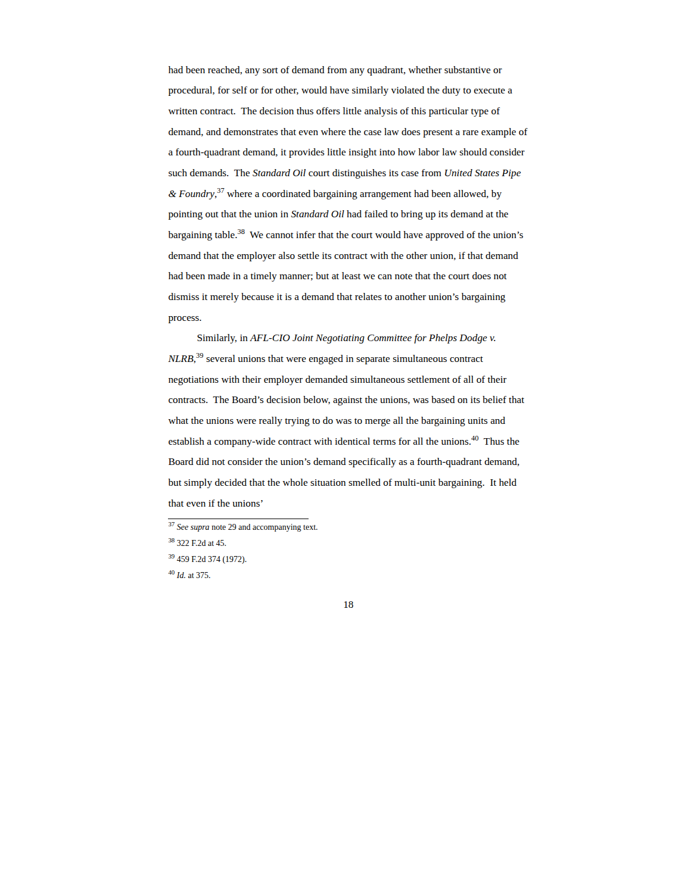had been reached, any sort of demand from any quadrant, whether substantive or procedural, for self or for other, would have similarly violated the duty to execute a written contract. The decision thus offers little analysis of this particular type of demand, and demonstrates that even where the case law does present a rare example of a fourth-quadrant demand, it provides little insight into how labor law should consider such demands. The Standard Oil court distinguishes its case from United States Pipe & Foundry,37 where a coordinated bargaining arrangement had been allowed, by pointing out that the union in Standard Oil had failed to bring up its demand at the bargaining table.38 We cannot infer that the court would have approved of the union’s demand that the employer also settle its contract with the other union, if that demand had been made in a timely manner; but at least we can note that the court does not dismiss it merely because it is a demand that relates to another union’s bargaining process.
Similarly, in AFL-CIO Joint Negotiating Committee for Phelps Dodge v. NLRB,39 several unions that were engaged in separate simultaneous contract negotiations with their employer demanded simultaneous settlement of all of their contracts. The Board’s decision below, against the unions, was based on its belief that what the unions were really trying to do was to merge all the bargaining units and establish a company-wide contract with identical terms for all the unions.40 Thus the Board did not consider the union’s demand specifically as a fourth-quadrant demand, but simply decided that the whole situation smelled of multi-unit bargaining. It held that even if the unions’
37 See supra note 29 and accompanying text.
38 322 F.2d at 45.
39 459 F.2d 374 (1972).
40 Id. at 375.
18